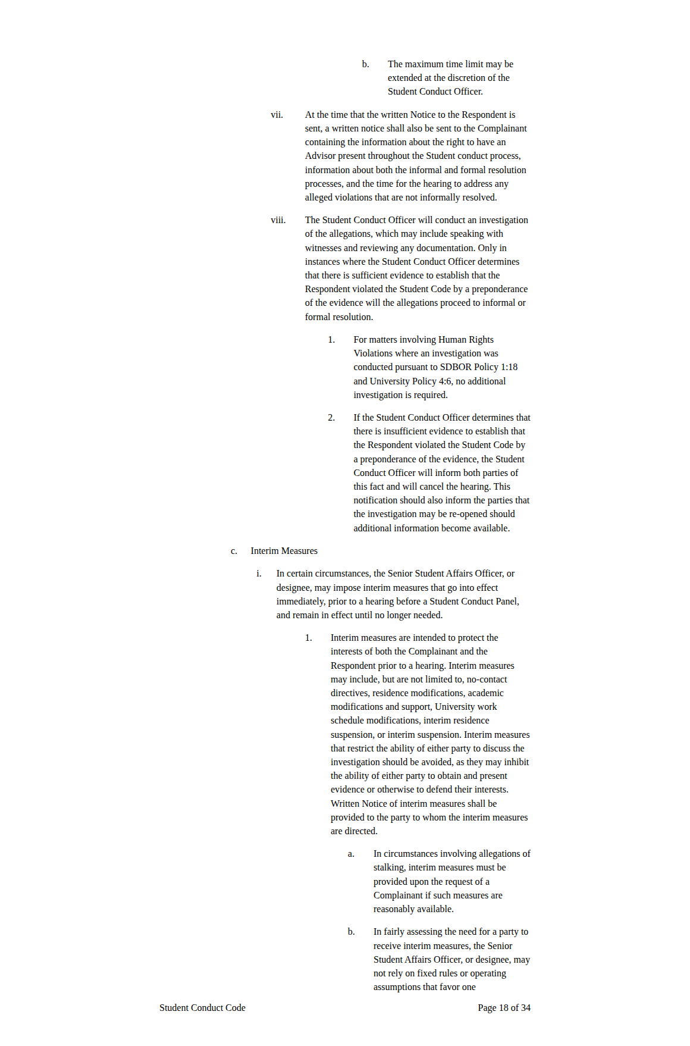b.
The maximum time limit may be extended at the discretion of the Student Conduct Officer.
vii.
At the time that the written Notice to the Respondent is sent, a written notice shall also be sent to the Complainant containing the information about the right to have an Advisor present throughout the Student conduct process, information about both the informal and formal resolution processes, and the time for the hearing to address any alleged violations that are not informally resolved.
viii.
The Student Conduct Officer will conduct an investigation of the allegations, which may include speaking with witnesses and reviewing any documentation. Only in instances where the Student Conduct Officer determines that there is sufficient evidence to establish that the Respondent violated the Student Code by a preponderance of the evidence will the allegations proceed to informal or formal resolution.
1.
For matters involving Human Rights Violations where an investigation was conducted pursuant to SDBOR Policy 1:18 and University Policy 4:6, no additional investigation is required.
2.
If the Student Conduct Officer determines that there is insufficient evidence to establish that the Respondent violated the Student Code by a preponderance of the evidence, the Student Conduct Officer will inform both parties of this fact and will cancel the hearing. This notification should also inform the parties that the investigation may be re-opened should additional information become available.
c.
Interim Measures
i.
In certain circumstances, the Senior Student Affairs Officer, or designee, may impose interim measures that go into effect immediately, prior to a hearing before a Student Conduct Panel, and remain in effect until no longer needed.
1.
Interim measures are intended to protect the interests of both the Complainant and the Respondent prior to a hearing. Interim measures may include, but are not limited to, no-contact directives, residence modifications, academic modifications and support, University work schedule modifications, interim residence suspension, or interim suspension. Interim measures that restrict the ability of either party to discuss the investigation should be avoided, as they may inhibit the ability of either party to obtain and present evidence or otherwise to defend their interests. Written Notice of interim measures shall be provided to the party to whom the interim measures are directed.
a.
In circumstances involving allegations of stalking, interim measures must be provided upon the request of a Complainant if such measures are reasonably available.
b.
In fairly assessing the need for a party to receive interim measures, the Senior Student Affairs Officer, or designee, may not rely on fixed rules or operating assumptions that favor one
Student Conduct Code Page 18 of 34